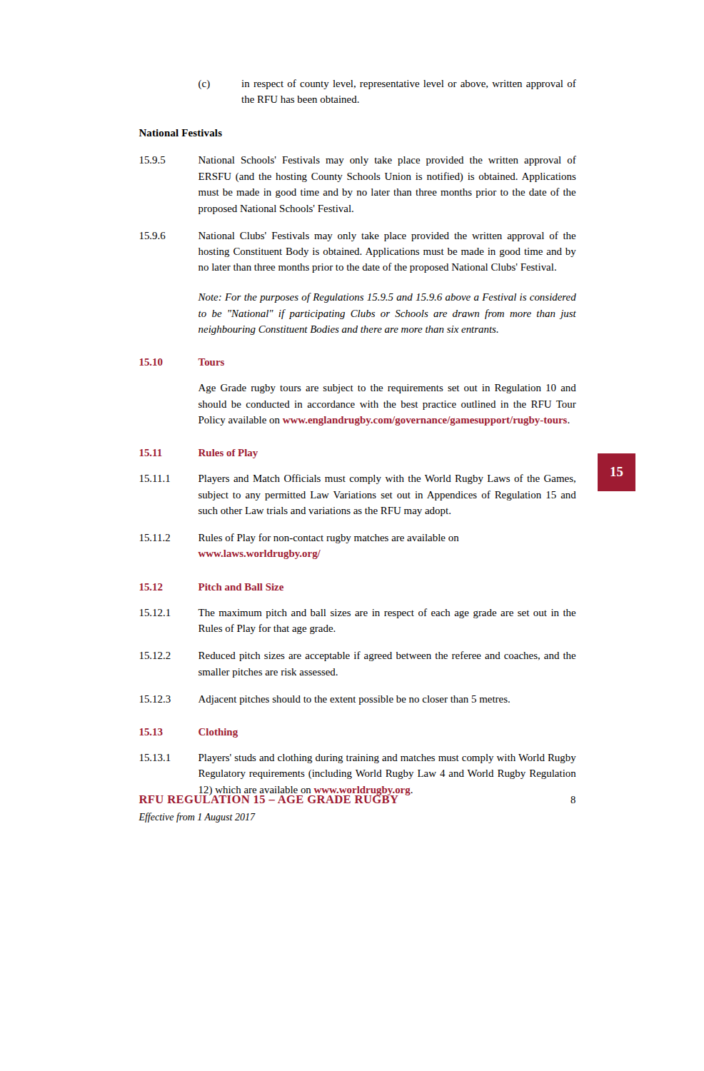(c)
in respect of county level, representative level or above, written approval of the RFU has been obtained.
National Festivals
15.9.5
National Schools' Festivals may only take place provided the written approval of ERSFU (and the hosting County Schools Union is notified) is obtained. Applications must be made in good time and by no later than three months prior to the date of the proposed National Schools' Festival.
15.9.6
National Clubs' Festivals may only take place provided the written approval of the hosting Constituent Body is obtained. Applications must be made in good time and by no later than three months prior to the date of the proposed National Clubs' Festival.
Note: For the purposes of Regulations 15.9.5 and 15.9.6 above a Festival is considered to be "National" if participating Clubs or Schools are drawn from more than just neighbouring Constituent Bodies and there are more than six entrants.
15.10
Tours
Age Grade rugby tours are subject to the requirements set out in Regulation 10 and should be conducted in accordance with the best practice outlined in the RFU Tour Policy available on www.englandrugby.com/governance/gamesupport/rugby-tours.
15.11
Rules of Play
15.11.1
Players and Match Officials must comply with the World Rugby Laws of the Games, subject to any permitted Law Variations set out in Appendices of Regulation 15 and such other Law trials and variations as the RFU may adopt.
15.11.2
Rules of Play for non-contact rugby matches are available on
www.laws.worldrugby.org/
15.12
Pitch and Ball Size
15.12.1
The maximum pitch and ball sizes are in respect of each age grade are set out in the Rules of Play for that age grade.
15.12.2
Reduced pitch sizes are acceptable if agreed between the referee and coaches, and the smaller pitches are risk assessed.
15.12.3
Adjacent pitches should to the extent possible be no closer than 5 metres.
15.13
Clothing
15.13.1
Players' studs and clothing during training and matches must comply with World Rugby Regulatory requirements (including World Rugby Law 4 and World Rugby Regulation 12) which are available on www.worldrugby.org.
15
RFU REGULATION 15 – AGE GRADE RUGBY 8
Effective from 1 August 2017